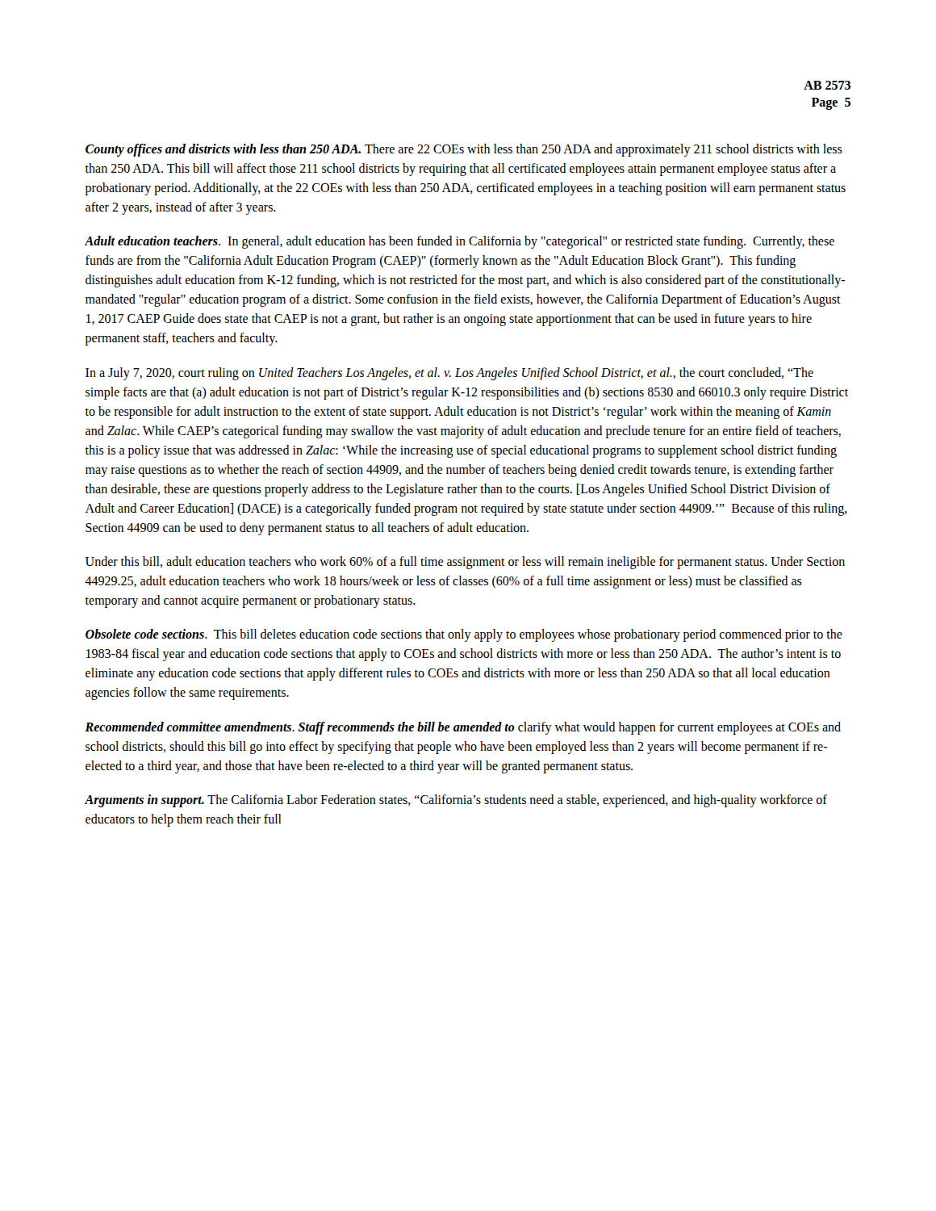AB 2573 Page 5
County offices and districts with less than 250 ADA. There are 22 COEs with less than 250 ADA and approximately 211 school districts with less than 250 ADA. This bill will affect those 211 school districts by requiring that all certificated employees attain permanent employee status after a probationary period. Additionally, at the 22 COEs with less than 250 ADA, certificated employees in a teaching position will earn permanent status after 2 years, instead of after 3 years.
Adult education teachers. In general, adult education has been funded in California by "categorical" or restricted state funding. Currently, these funds are from the "California Adult Education Program (CAEP)" (formerly known as the "Adult Education Block Grant"). This funding distinguishes adult education from K-12 funding, which is not restricted for the most part, and which is also considered part of the constitutionally-mandated "regular" education program of a district. Some confusion in the field exists, however, the California Department of Education’s August 1, 2017 CAEP Guide does state that CAEP is not a grant, but rather is an ongoing state apportionment that can be used in future years to hire permanent staff, teachers and faculty.
In a July 7, 2020, court ruling on United Teachers Los Angeles, et al. v. Los Angeles Unified School District, et al., the court concluded, “The simple facts are that (a) adult education is not part of District’s regular K-12 responsibilities and (b) sections 8530 and 66010.3 only require District to be responsible for adult instruction to the extent of state support. Adult education is not District’s ‘regular’ work within the meaning of Kamin and Zalac. While CAEP’s categorical funding may swallow the vast majority of adult education and preclude tenure for an entire field of teachers, this is a policy issue that was addressed in Zalac: ‘While the increasing use of special educational programs to supplement school district funding may raise questions as to whether the reach of section 44909, and the number of teachers being denied credit towards tenure, is extending farther than desirable, these are questions properly address to the Legislature rather than to the courts. [Los Angeles Unified School District Division of Adult and Career Education] (DACE) is a categorically funded program not required by state statute under section 44909.’” Because of this ruling, Section 44909 can be used to deny permanent status to all teachers of adult education.
Under this bill, adult education teachers who work 60% of a full time assignment or less will remain ineligible for permanent status. Under Section 44929.25, adult education teachers who work 18 hours/week or less of classes (60% of a full time assignment or less) must be classified as temporary and cannot acquire permanent or probationary status.
Obsolete code sections. This bill deletes education code sections that only apply to employees whose probationary period commenced prior to the 1983-84 fiscal year and education code sections that apply to COEs and school districts with more or less than 250 ADA. The author’s intent is to eliminate any education code sections that apply different rules to COEs and districts with more or less than 250 ADA so that all local education agencies follow the same requirements.
Recommended committee amendments. Staff recommends the bill be amended to clarify what would happen for current employees at COEs and school districts, should this bill go into effect by specifying that people who have been employed less than 2 years will become permanent if re-elected to a third year, and those that have been re-elected to a third year will be granted permanent status.
Arguments in support. The California Labor Federation states, “California’s students need a stable, experienced, and high-quality workforce of educators to help them reach their full